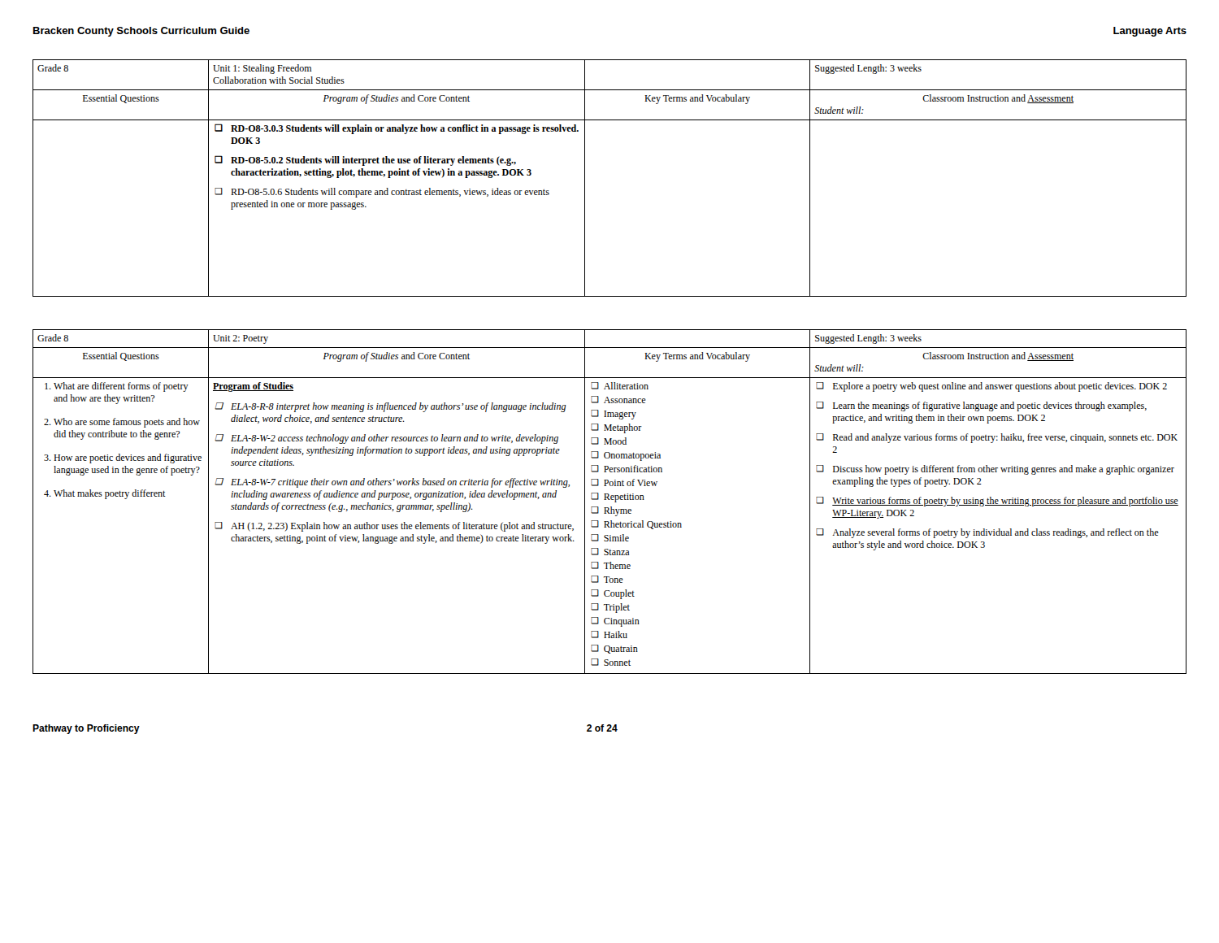Bracken County Schools Curriculum Guide
Language Arts
| Grade 8 | Unit 1: Stealing Freedom Collaboration with Social Studies | | Suggested Length: 3 weeks |
| Essential Questions | Program of Studies and Core Content | Key Terms and Vocabulary | Classroom Instruction and Assessment Student will: |
| | RD-O8-3.0.3 Students will explain or analyze how a conflict in a passage is resolved. DOK 3 RD-O8-5.0.2 Students will interpret the use of literary elements (e.g., characterization, setting, plot, theme, point of view) in a passage. DOK 3 RD-O8-5.0.6 Students will compare and contrast elements, views, ideas or events presented in one or more passages. | | |
| Grade 8 | Unit 2: Poetry | | Suggested Length: 3 weeks |
| Essential Questions | Program of Studies and Core Content | Key Terms and Vocabulary | Classroom Instruction and Assessment Student will: |
| What are different forms of poetry and how are they written? Who are some famous poets and how did they contribute to the genre? How are poetic devices and figurative language used in the genre of poetry? What makes poetry different | Program of Studies ELA-8-R-8 interpret how meaning is influenced by authors’ use of language including dialect, word choice, and sentence structure. ELA-8-W-2 access technology and other resources to learn and to write, developing independent ideas, synthesizing information to support ideas, and using appropriate source citations. ELA-8-W-7 critique their own and others’ works based on criteria for effective writing, including awareness of audience and purpose, organization, idea development, and standards of correctness (e.g., mechanics, grammar, spelling). AH (1.2, 2.23) Explain how an author uses the elements of literature (plot and structure, characters, setting, point of view, language and style, and theme) to create literary work. | Alliteration Assonance Imagery Metaphor Mood Onomatopoeia Personification Point of View Repetition Rhyme Rhetorical Question Simile Stanza Theme Tone Couplet Triplet Cinquain Haiku Quatrain Sonnet | Explore a poetry web quest online and answer questions about poetic devices. DOK 2 Learn the meanings of figurative language and poetic devices through examples, practice, and writing them in their own poems. DOK 2 Read and analyze various forms of poetry: haiku, free verse, cinquain, sonnets etc. DOK 2 Discuss how poetry is different from other writing genres and make a graphic organizer exampling the types of poetry. DOK 2 Write various forms of poetry by using the writing process for pleasure and portfolio use WP-Literary. DOK 2 Analyze several forms of poetry by individual and class readings, and reflect on the author’s style and word choice. DOK 3 |
Pathway to Proficiency
2 of 24